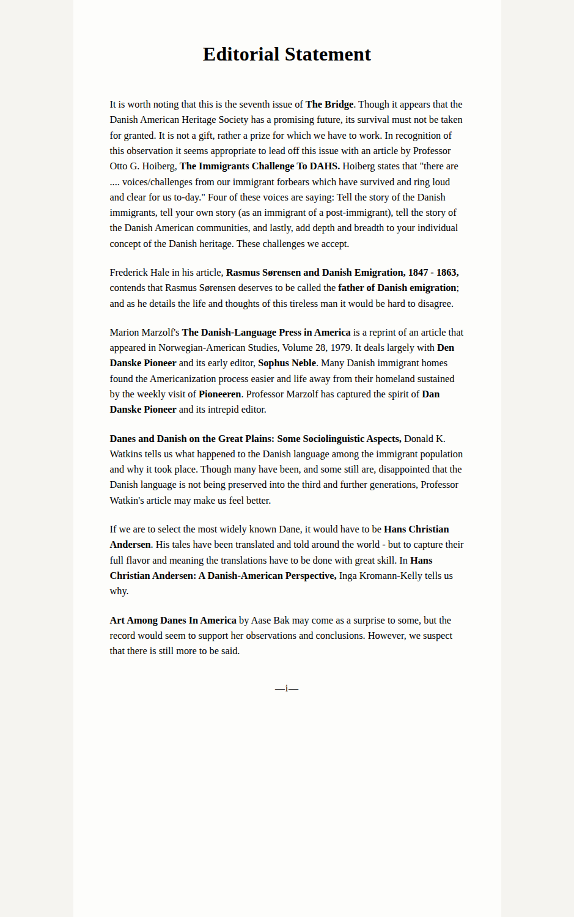Editorial Statement
It is worth noting that this is the seventh issue of The Bridge. Though it appears that the Danish American Heritage Society has a promising future, its survival must not be taken for granted. It is not a gift, rather a prize for which we have to work. In recognition of this observation it seems appropriate to lead off this issue with an article by Professor Otto G. Hoiberg, The Immigrants Challenge To DAHS. Hoiberg states that "there are .... voices/challenges from our immigrant forbears which have survived and ring loud and clear for us to-day." Four of these voices are saying: Tell the story of the Danish immigrants, tell your own story (as an immigrant of a post-immigrant), tell the story of the Danish American communities, and lastly, add depth and breadth to your individual concept of the Danish heritage. These challenges we accept.
Frederick Hale in his article, Rasmus Sørensen and Danish Emigration, 1847 - 1863, contends that Rasmus Sørensen deserves to be called the father of Danish emigration; and as he details the life and thoughts of this tireless man it would be hard to disagree.
Marion Marzolf's The Danish-Language Press in America is a reprint of an article that appeared in Norwegian-American Studies, Volume 28, 1979. It deals largely with Den Danske Pioneer and its early editor, Sophus Neble. Many Danish immigrant homes found the Americanization process easier and life away from their homeland sustained by the weekly visit of Pioneeren. Professor Marzolf has captured the spirit of Dan Danske Pioneer and its intrepid editor.
Danes and Danish on the Great Plains: Some Sociolinguistic Aspects, Donald K. Watkins tells us what happened to the Danish language among the immigrant population and why it took place. Though many have been, and some still are, disappointed that the Danish language is not being preserved into the third and further generations, Professor Watkin's article may make us feel better.
If we are to select the most widely known Dane, it would have to be Hans Christian Andersen. His tales have been translated and told around the world - but to capture their full flavor and meaning the translations have to be done with great skill. In Hans Christian Andersen: A Danish-American Perspective, Inga Kromann-Kelly tells us why.
Art Among Danes In America by Aase Bak may come as a surprise to some, but the record would seem to support her observations and conclusions. However, we suspect that there is still more to be said.
—i—